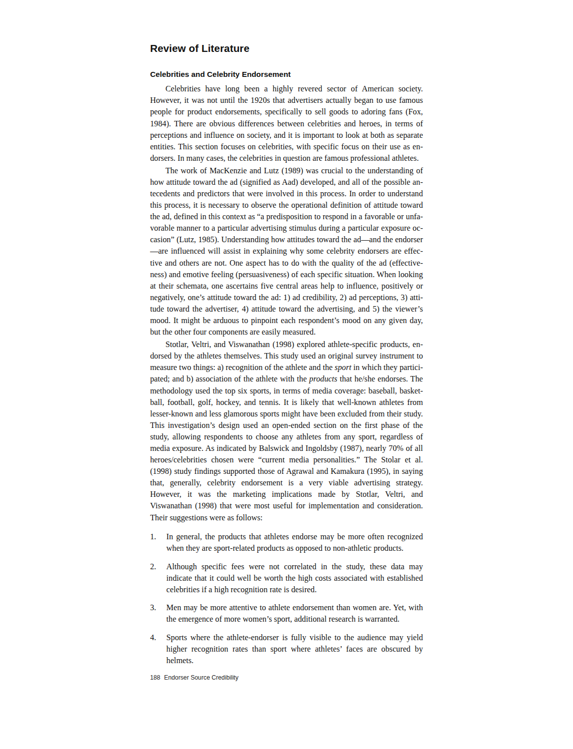Review of Literature
Celebrities and Celebrity Endorsement
Celebrities have long been a highly revered sector of American society. However, it was not until the 1920s that advertisers actually began to use famous people for product endorsements, specifically to sell goods to adoring fans (Fox, 1984). There are obvious differences between celebrities and heroes, in terms of perceptions and influence on society, and it is important to look at both as separate entities. This section focuses on celebrities, with specific focus on their use as endorsers. In many cases, the celebrities in question are famous professional athletes.
The work of MacKenzie and Lutz (1989) was crucial to the understanding of how attitude toward the ad (signified as Aad) developed, and all of the possible antecedents and predictors that were involved in this process. In order to understand this process, it is necessary to observe the operational definition of attitude toward the ad, defined in this context as “a predisposition to respond in a favorable or unfavorable manner to a particular advertising stimulus during a particular exposure occasion” (Lutz, 1985). Understanding how attitudes toward the ad—and the endorser—are influenced will assist in explaining why some celebrity endorsers are effective and others are not. One aspect has to do with the quality of the ad (effectiveness) and emotive feeling (persuasiveness) of each specific situation. When looking at their schemata, one ascertains five central areas help to influence, positively or negatively, one’s attitude toward the ad: 1) ad credibility, 2) ad perceptions, 3) attitude toward the advertiser, 4) attitude toward the advertising, and 5) the viewer’s mood. It might be arduous to pinpoint each respondent’s mood on any given day, but the other four components are easily measured.
Stotlar, Veltri, and Viswanathan (1998) explored athlete-specific products, endorsed by the athletes themselves. This study used an original survey instrument to measure two things: a) recognition of the athlete and the sport in which they participated; and b) association of the athlete with the products that he/she endorses. The methodology used the top six sports, in terms of media coverage: baseball, basketball, football, golf, hockey, and tennis. It is likely that well-known athletes from lesser-known and less glamorous sports might have been excluded from their study. This investigation’s design used an open-ended section on the first phase of the study, allowing respondents to choose any athletes from any sport, regardless of media exposure. As indicated by Balswick and Ingoldsby (1987), nearly 70% of all heroes/celebrities chosen were “current media personalities.” The Stolar et al. (1998) study findings supported those of Agrawal and Kamakura (1995), in saying that, generally, celebrity endorsement is a very viable advertising strategy. However, it was the marketing implications made by Stotlar, Veltri, and Viswanathan (1998) that were most useful for implementation and consideration. Their suggestions were as follows:
In general, the products that athletes endorse may be more often recognized when they are sport-related products as opposed to non-athletic products.
Although specific fees were not correlated in the study, these data may indicate that it could well be worth the high costs associated with established celebrities if a high recognition rate is desired.
Men may be more attentive to athlete endorsement than women are. Yet, with the emergence of more women’s sport, additional research is warranted.
Sports where the athlete-endorser is fully visible to the audience may yield higher recognition rates than sport where athletes’ faces are obscured by helmets.
188 Endorser Source Credibility